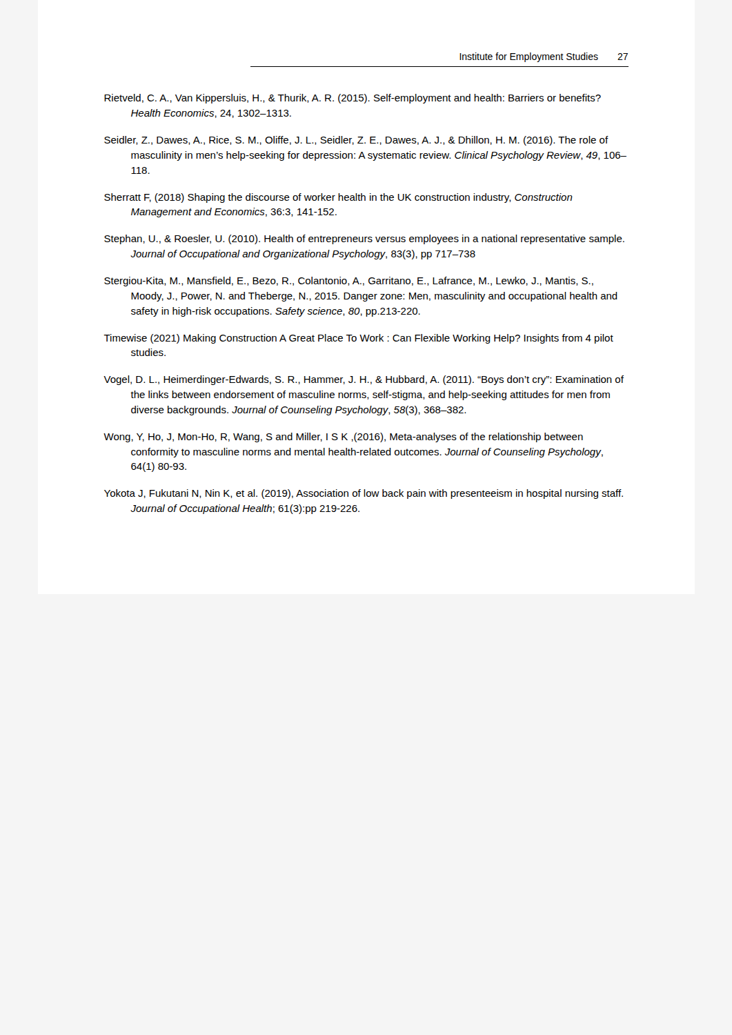Institute for Employment Studies27
Rietveld, C. A., Van Kippersluis, H., & Thurik, A. R. (2015). Self-employment and health: Barriers or benefits? Health Economics, 24, 1302–1313.
Seidler, Z., Dawes, A., Rice, S. M., Oliffe, J. L., Seidler, Z. E., Dawes, A. J., & Dhillon, H. M. (2016). The role of masculinity in men’s help-seeking for depression: A systematic review. Clinical Psychology Review, 49, 106–118.
Sherratt F, (2018) Shaping the discourse of worker health in the UK construction industry, Construction Management and Economics, 36:3, 141-152.
Stephan, U., & Roesler, U. (2010). Health of entrepreneurs versus employees in a national representative sample. Journal of Occupational and Organizational Psychology, 83(3), pp 717–738
Stergiou-Kita, M., Mansfield, E., Bezo, R., Colantonio, A., Garritano, E., Lafrance, M., Lewko, J., Mantis, S., Moody, J., Power, N. and Theberge, N., 2015. Danger zone: Men, masculinity and occupational health and safety in high-risk occupations. Safety science, 80, pp.213-220.
Timewise (2021) Making Construction A Great Place To Work : Can Flexible Working Help? Insights from 4 pilot studies.
Vogel, D. L., Heimerdinger-Edwards, S. R., Hammer, J. H., & Hubbard, A. (2011). “Boys don’t cry”: Examination of the links between endorsement of masculine norms, self-stigma, and help-seeking attitudes for men from diverse backgrounds. Journal of Counseling Psychology, 58(3), 368–382.
Wong, Y, Ho, J, Mon-Ho, R, Wang, S and Miller, I S K ,(2016), Meta-analyses of the relationship between conformity to masculine norms and mental health-related outcomes. Journal of Counseling Psychology, 64(1) 80-93.
Yokota J, Fukutani N, Nin K, et al. (2019), Association of low back pain with presenteeism in hospital nursing staff. Journal of Occupational Health; 61(3):pp 219-226.